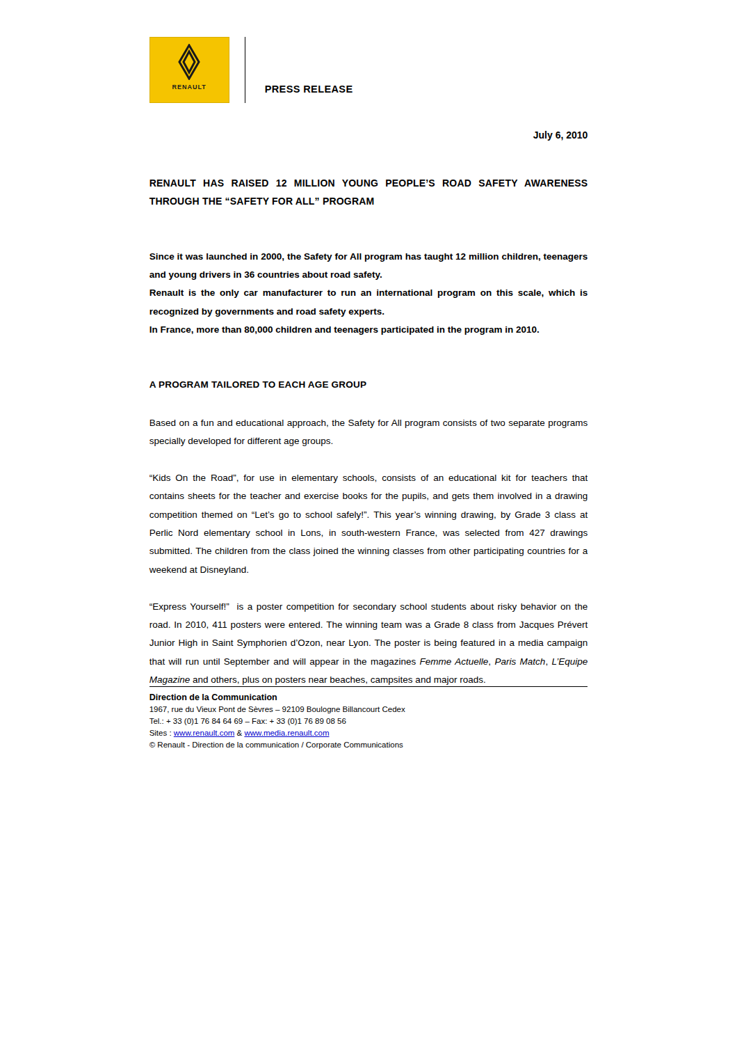RENAULT
PRESS RELEASE
July 6, 2010
Renault has raised 12 million young people’s road safety awareness through the “Safety for All” program
Since it was launched in 2000, the Safety for All program has taught 12 million children, teenagers and young drivers in 36 countries about road safety.
Renault is the only car manufacturer to run an international program on this scale, which is recognized by governments and road safety experts.
In France, more than 80,000 children and teenagers participated in the program in 2010.
A program tailored to each age group
Based on a fun and educational approach, the Safety for All program consists of two separate programs specially developed for different age groups.
“Kids On the Road”, for use in elementary schools, consists of an educational kit for teachers that contains sheets for the teacher and exercise books for the pupils, and gets them involved in a drawing competition themed on “Let’s go to school safely!”. This year’s winning drawing, by Grade 3 class at Perlic Nord elementary school in Lons, in south-western France, was selected from 427 drawings submitted. The children from the class joined the winning classes from other participating countries for a weekend at Disneyland.
“Express Yourself!” is a poster competition for secondary school students about risky behavior on the road. In 2010, 411 posters were entered. The winning team was a Grade 8 class from Jacques Prévert Junior High in Saint Symphorien d’Ozon, near Lyon. The poster is being featured in a media campaign that will run until September and will appear in the magazines Femme Actuelle, Paris Match, L’Equipe Magazine and others, plus on posters near beaches, campsites and major roads.
Direction de la Communication
1967, rue du Vieux Pont de Sèvres – 92109 Boulogne Billancourt Cedex
Tel.: + 33 (0)1 76 84 64 69 – Fax: + 33 (0)1 76 89 08 56
Sites : www.renault.com & www.media.renault.com
© Renault - Direction de la communication / Corporate Communications